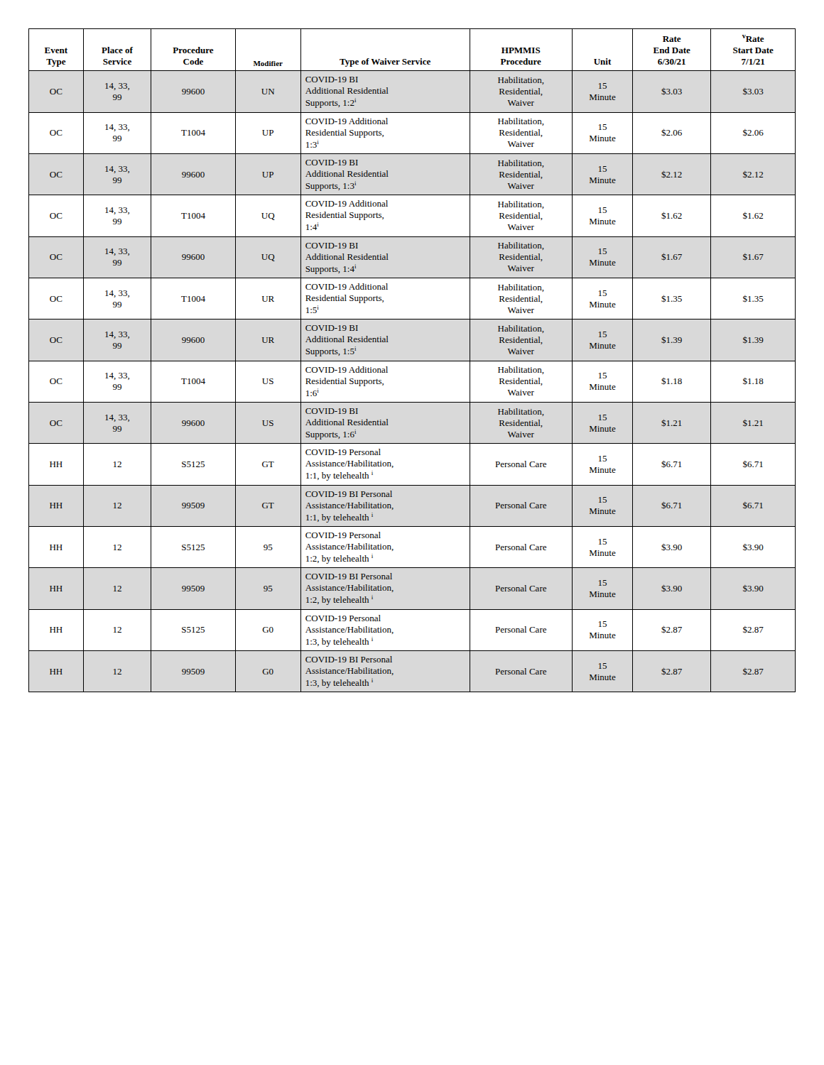| Event Type | Place of Service | Procedure Code | Modifier | Type of Waiver Service | HPMMIS Procedure | Unit | Rate End Date 6/30/21 | v Rate Start Date 7/1/21 |
| --- | --- | --- | --- | --- | --- | --- | --- | --- |
| OC | 14, 33, 99 | 99600 | UN | COVID-19 BI Additional Residential Supports, 1:2 i | Habilitation, Residential, Waiver | 15 Minute | $3.03 | $3.03 |
| OC | 14, 33, 99 | T1004 | UP | COVID-19 Additional Residential Supports, 1:3 i | Habilitation, Residential, Waiver | 15 Minute | $2.06 | $2.06 |
| OC | 14, 33, 99 | 99600 | UP | COVID-19 BI Additional Residential Supports, 1:3 i | Habilitation, Residential, Waiver | 15 Minute | $2.12 | $2.12 |
| OC | 14, 33, 99 | T1004 | UQ | COVID-19 Additional Residential Supports, 1:4 i | Habilitation, Residential, Waiver | 15 Minute | $1.62 | $1.62 |
| OC | 14, 33, 99 | 99600 | UQ | COVID-19 BI Additional Residential Supports, 1:4 i | Habilitation, Residential, Waiver | 15 Minute | $1.67 | $1.67 |
| OC | 14, 33, 99 | T1004 | UR | COVID-19 Additional Residential Supports, 1:5 i | Habilitation, Residential, Waiver | 15 Minute | $1.35 | $1.35 |
| OC | 14, 33, 99 | 99600 | UR | COVID-19 BI Additional Residential Supports, 1:5 i | Habilitation, Residential, Waiver | 15 Minute | $1.39 | $1.39 |
| OC | 14, 33, 99 | T1004 | US | COVID-19 Additional Residential Supports, 1:6 i | Habilitation, Residential, Waiver | 15 Minute | $1.18 | $1.18 |
| OC | 14, 33, 99 | 99600 | US | COVID-19 BI Additional Residential Supports, 1:6 i | Habilitation, Residential, Waiver | 15 Minute | $1.21 | $1.21 |
| HH | 12 | S5125 | GT | COVID-19 Personal Assistance/Habilitation, 1:1, by telehealth i | Personal Care | 15 Minute | $6.71 | $6.71 |
| HH | 12 | 99509 | GT | COVID-19 BI Personal Assistance/Habilitation, 1:1, by telehealth i | Personal Care | 15 Minute | $6.71 | $6.71 |
| HH | 12 | S5125 | 95 | COVID-19 Personal Assistance/Habilitation, 1:2, by telehealth i | Personal Care | 15 Minute | $3.90 | $3.90 |
| HH | 12 | 99509 | 95 | COVID-19 BI Personal Assistance/Habilitation, 1:2, by telehealth i | Personal Care | 15 Minute | $3.90 | $3.90 |
| HH | 12 | S5125 | G0 | COVID-19 Personal Assistance/Habilitation, 1:3, by telehealth i | Personal Care | 15 Minute | $2.87 | $2.87 |
| HH | 12 | 99509 | G0 | COVID-19 BI Personal Assistance/Habilitation, 1:3, by telehealth i | Personal Care | 15 Minute | $2.87 | $2.87 |